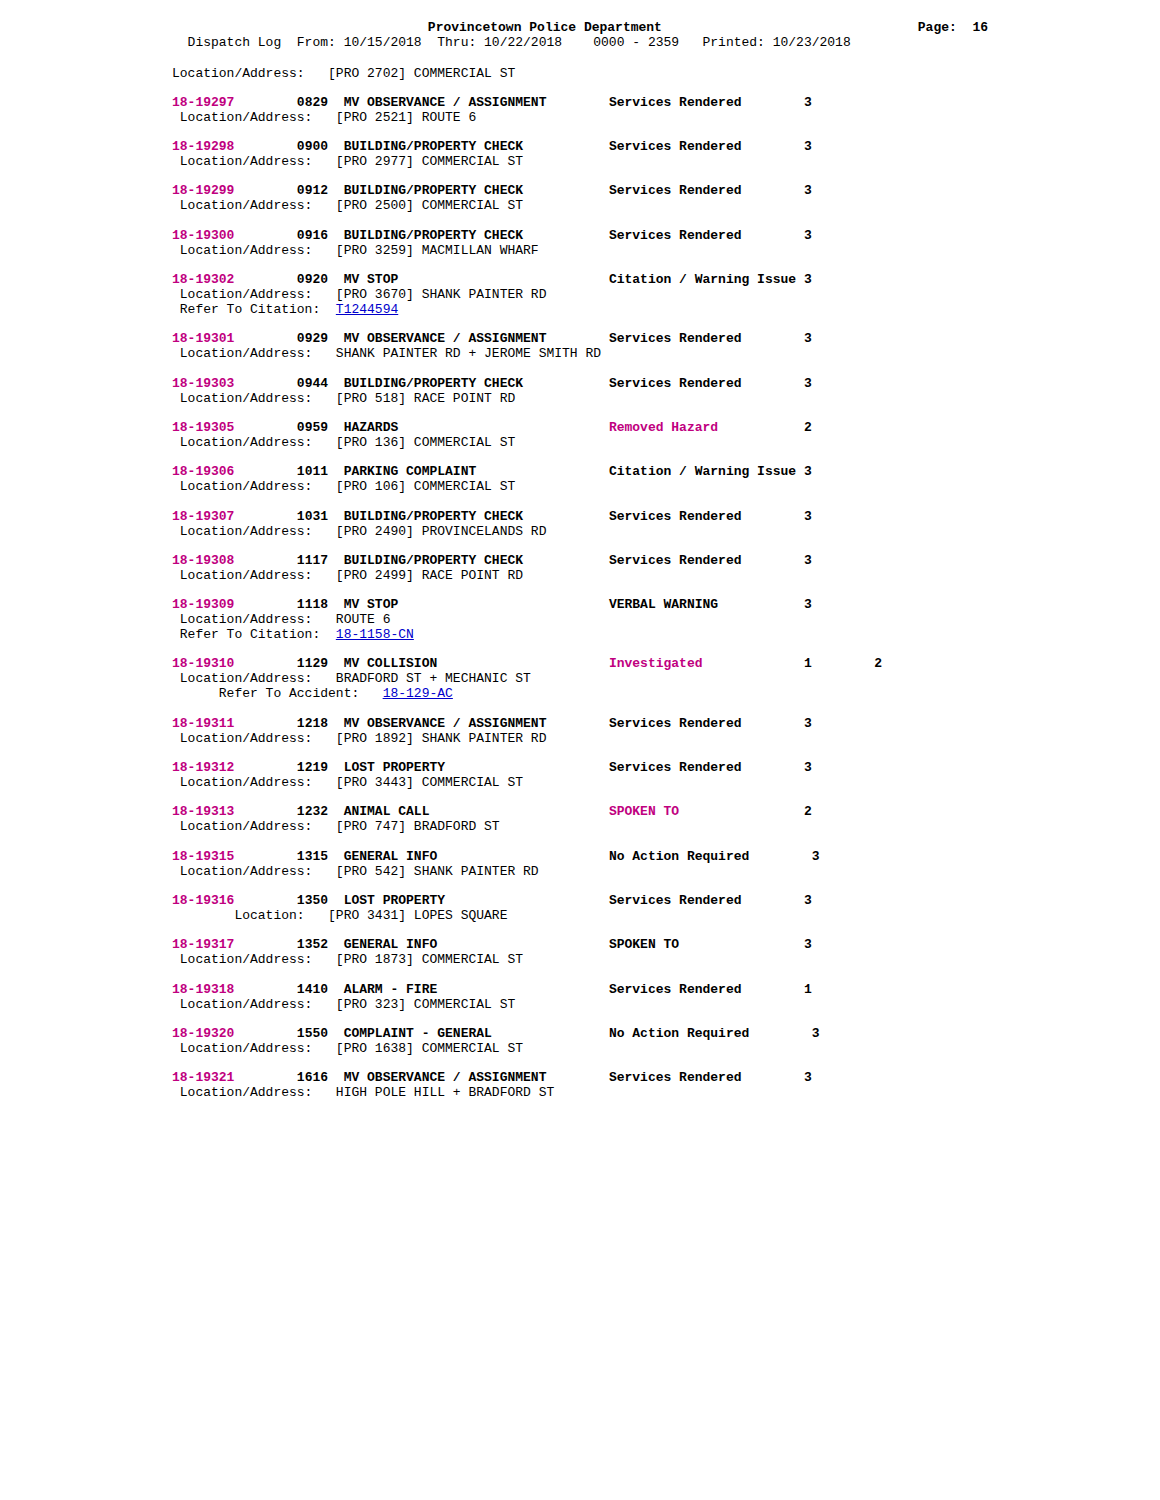Provincetown Police Department
Page: 16
Dispatch Log From: 10/15/2018 Thru: 10/22/2018 0000 - 2359 Printed: 10/23/2018
Location/Address: [PRO 2702] COMMERCIAL ST
18-19297 0829 MV OBSERVANCE / ASSIGNMENT Services Rendered 3
Location/Address: [PRO 2521] ROUTE 6
18-19298 0900 BUILDING/PROPERTY CHECK Services Rendered 3
Location/Address: [PRO 2977] COMMERCIAL ST
18-19299 0912 BUILDING/PROPERTY CHECK Services Rendered 3
Location/Address: [PRO 2500] COMMERCIAL ST
18-19300 0916 BUILDING/PROPERTY CHECK Services Rendered 3
Location/Address: [PRO 3259] MACMILLAN WHARF
18-19302 0920 MV STOP Citation / Warning Issue 3
Location/Address: [PRO 3670] SHANK PAINTER RD
Refer To Citation: T1244594
18-19301 0929 MV OBSERVANCE / ASSIGNMENT Services Rendered 3
Location/Address: SHANK PAINTER RD + JEROME SMITH RD
18-19303 0944 BUILDING/PROPERTY CHECK Services Rendered 3
Location/Address: [PRO 518] RACE POINT RD
18-19305 0959 HAZARDS Removed Hazard 2
Location/Address: [PRO 136] COMMERCIAL ST
18-19306 1011 PARKING COMPLAINT Citation / Warning Issue 3
Location/Address: [PRO 106] COMMERCIAL ST
18-19307 1031 BUILDING/PROPERTY CHECK Services Rendered 3
Location/Address: [PRO 2490] PROVINCELANDS RD
18-19308 1117 BUILDING/PROPERTY CHECK Services Rendered 3
Location/Address: [PRO 2499] RACE POINT RD
18-19309 1118 MV STOP VERBAL WARNING 3
Location/Address: ROUTE 6
Refer To Citation: 18-1158-CN
18-19310 1129 MV COLLISION Investigated 1 2
Location/Address: BRADFORD ST + MECHANIC ST
Refer To Accident: 18-129-AC
18-19311 1218 MV OBSERVANCE / ASSIGNMENT Services Rendered 3
Location/Address: [PRO 1892] SHANK PAINTER RD
18-19312 1219 LOST PROPERTY Services Rendered 3
Location/Address: [PRO 3443] COMMERCIAL ST
18-19313 1232 ANIMAL CALL SPOKEN TO 2
Location/Address: [PRO 747] BRADFORD ST
18-19315 1315 GENERAL INFO No Action Required 3
Location/Address: [PRO 542] SHANK PAINTER RD
18-19316 1350 LOST PROPERTY Services Rendered 3
Location: [PRO 3431] LOPES SQUARE
18-19317 1352 GENERAL INFO SPOKEN TO 3
Location/Address: [PRO 1873] COMMERCIAL ST
18-19318 1410 ALARM - FIRE Services Rendered 1
Location/Address: [PRO 323] COMMERCIAL ST
18-19320 1550 COMPLAINT - GENERAL No Action Required 3
Location/Address: [PRO 1638] COMMERCIAL ST
18-19321 1616 MV OBSERVANCE / ASSIGNMENT Services Rendered 3
Location/Address: HIGH POLE HILL + BRADFORD ST